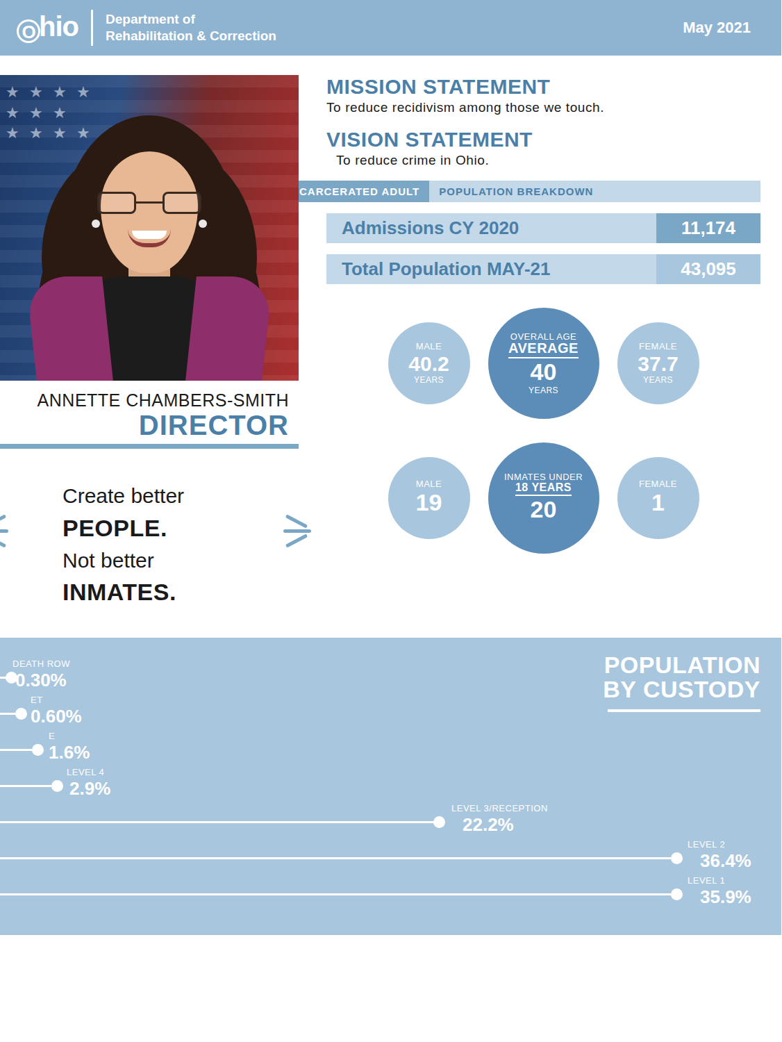Ohio
Department of
Rehabilitation & Correction
May 2021
ANNETTE CHAMBERS-SMITH
DIRECTOR
Create better
PEOPLE.
Not better
INMATES.
MISSION STATEMENT
To reduce recidivism among those we touch.
VISION STATEMENT
To reduce crime in Ohio.
INCARCERATED ADULT
POPULATION BREAKDOWN
Admissions CY 2020
11,174
Total Population MAY-21
43,095
MALE
40.2
YEARS
OVERALL AGE
AVERAGE
40
YEARS
FEMALE
37.7
YEARS
MALE
19
INMATES UNDER
18 YEARS
20
FEMALE
1
POPULATION
BY CUSTODY
DEATH ROW
0.30%
ET
0.60%
E
1.6%
LEVEL 4
2.9%
LEVEL 3/RECEPTION
22.2%
LEVEL 2
36.4%
LEVEL 1
35.9%